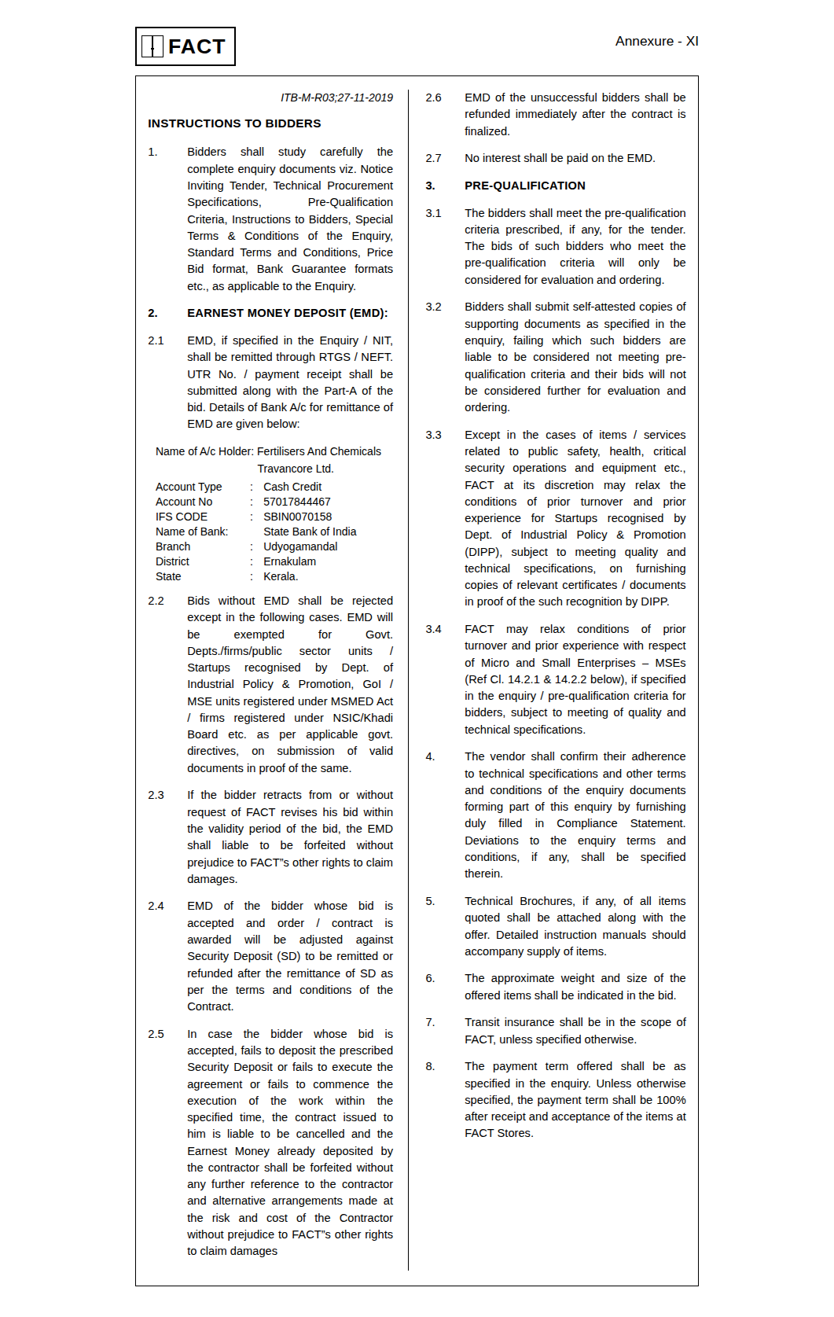FACT
Annexure - XI
ITB-M-R03;27-11-2019
INSTRUCTIONS TO BIDDERS
1.
Bidders shall study carefully the complete enquiry documents viz. Notice Inviting Tender, Technical Procurement Specifications, Pre-Qualification Criteria, Instructions to Bidders, Special Terms & Conditions of the Enquiry, Standard Terms and Conditions, Price Bid format, Bank Guarantee formats etc., as applicable to the Enquiry.
2.
EARNEST MONEY DEPOSIT (EMD):
2.1
EMD, if specified in the Enquiry / NIT, shall be remitted through RTGS / NEFT. UTR No. / payment receipt shall be submitted along with the Part-A of the bid. Details of Bank A/c for remittance of EMD are given below:
Name of A/c Holder: Fertilisers And Chemicals
Travancore Ltd.
| Account Type | : | Cash Credit |
| Account No | : | 57017844467 |
| IFS CODE | : | SBIN0070158 |
| Name of Bank: | | State Bank of India |
| Branch | : | Udyogamandal |
| District | : | Ernakulam |
| State | : | Kerala. |
2.2
Bids without EMD shall be rejected except in the following cases. EMD will be exempted for Govt. Depts./firms/public sector units / Startups recognised by Dept. of Industrial Policy & Promotion, GoI / MSE units registered under MSMED Act / firms registered under NSIC/Khadi Board etc. as per applicable govt. directives, on submission of valid documents in proof of the same.
2.3
If the bidder retracts from or without request of FACT revises his bid within the validity period of the bid, the EMD shall liable to be forfeited without prejudice to FACT”s other rights to claim damages.
2.4
EMD of the bidder whose bid is accepted and order / contract is awarded will be adjusted against Security Deposit (SD) to be remitted or refunded after the remittance of SD as per the terms and conditions of the Contract.
2.5
In case the bidder whose bid is accepted, fails to deposit the prescribed Security Deposit or fails to execute the agreement or fails to commence the execution of the work within the specified time, the contract issued to him is liable to be cancelled and the Earnest Money already deposited by the contractor shall be forfeited without any further reference to the contractor and alternative arrangements made at the risk and cost of the Contractor without prejudice to FACT”s other rights to claim damages
2.6
EMD of the unsuccessful bidders shall be refunded immediately after the contract is finalized.
2.7
No interest shall be paid on the EMD.
3.
PRE-QUALIFICATION
3.1
The bidders shall meet the pre-qualification criteria prescribed, if any, for the tender. The bids of such bidders who meet the pre-qualification criteria will only be considered for evaluation and ordering.
3.2
Bidders shall submit self-attested copies of supporting documents as specified in the enquiry, failing which such bidders are liable to be considered not meeting pre-qualification criteria and their bids will not be considered further for evaluation and ordering.
3.3
Except in the cases of items / services related to public safety, health, critical security operations and equipment etc., FACT at its discretion may relax the conditions of prior turnover and prior experience for Startups recognised by Dept. of Industrial Policy & Promotion (DIPP), subject to meeting quality and technical specifications, on furnishing copies of relevant certificates / documents in proof of the such recognition by DIPP.
3.4
FACT may relax conditions of prior turnover and prior experience with respect of Micro and Small Enterprises – MSEs (Ref Cl. 14.2.1 & 14.2.2 below), if specified in the enquiry / pre-qualification criteria for bidders, subject to meeting of quality and technical specifications.
4.
The vendor shall confirm their adherence to technical specifications and other terms and conditions of the enquiry documents forming part of this enquiry by furnishing duly filled in Compliance Statement. Deviations to the enquiry terms and conditions, if any, shall be specified therein.
5.
Technical Brochures, if any, of all items quoted shall be attached along with the offer. Detailed instruction manuals should accompany supply of items.
6.
The approximate weight and size of the offered items shall be indicated in the bid.
7.
Transit insurance shall be in the scope of FACT, unless specified otherwise.
8.
The payment term offered shall be as specified in the enquiry. Unless otherwise specified, the payment term shall be 100% after receipt and acceptance of the items at FACT Stores.